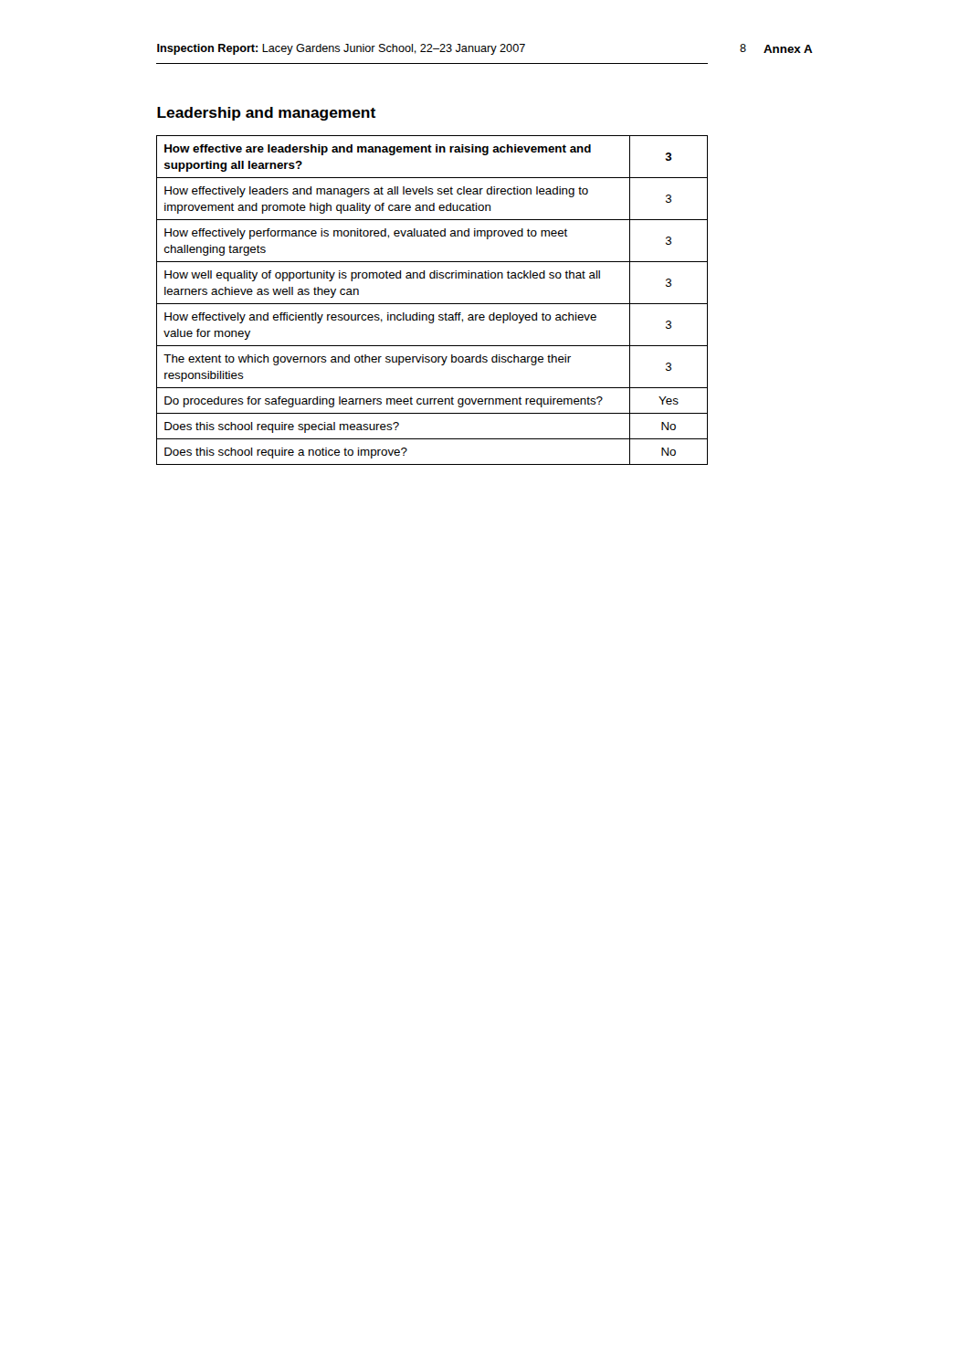Inspection Report: Lacey Gardens Junior School, 22–23 January 2007
8
Annex A
Leadership and management
| How effective are leadership and management in raising achievement and supporting all learners? | 3 |
| How effectively leaders and managers at all levels set clear direction leading to improvement and promote high quality of care and education | 3 |
| How effectively performance is monitored, evaluated and improved to meet challenging targets | 3 |
| How well equality of opportunity is promoted and discrimination tackled so that all learners achieve as well as they can | 3 |
| How effectively and efficiently resources, including staff, are deployed to achieve value for money | 3 |
| The extent to which governors and other supervisory boards discharge their responsibilities | 3 |
| Do procedures for safeguarding learners meet current government requirements? | Yes |
| Does this school require special measures? | No |
| Does this school require a notice to improve? | No |